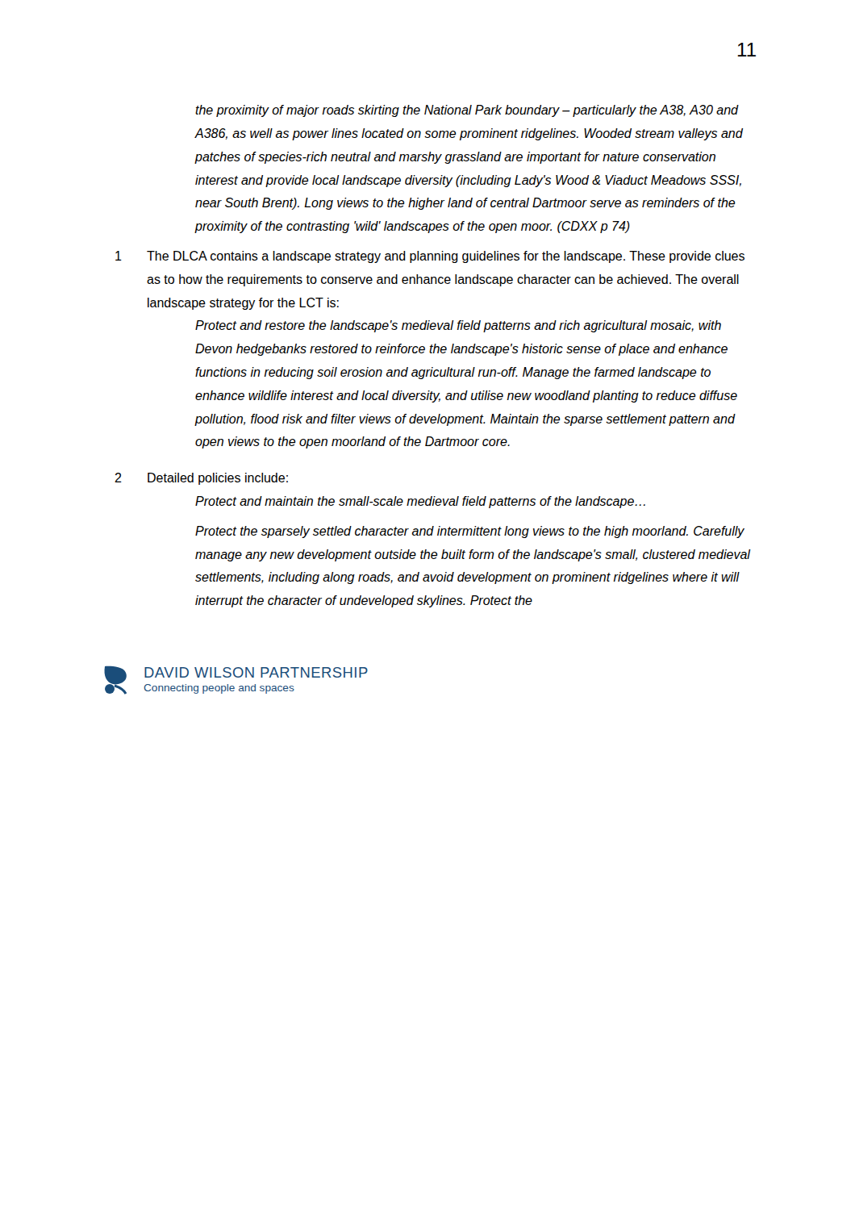11
the proximity of major roads skirting the National Park boundary – particularly the A38, A30 and A386, as well as power lines located on some prominent ridgelines. Wooded stream valleys and patches of species-rich neutral and marshy grassland are important for nature conservation interest and provide local landscape diversity (including Lady's Wood & Viaduct Meadows SSSI, near South Brent). Long views to the higher land of central Dartmoor serve as reminders of the proximity of the contrasting 'wild' landscapes of the open moor. (CDXX p 74)
The DLCA contains a landscape strategy and planning guidelines for the landscape. These provide clues as to how the requirements to conserve and enhance landscape character can be achieved. The overall landscape strategy for the LCT is:
Protect and restore the landscape's medieval field patterns and rich agricultural mosaic, with Devon hedgebanks restored to reinforce the landscape's historic sense of place and enhance functions in reducing soil erosion and agricultural run-off. Manage the farmed landscape to enhance wildlife interest and local diversity, and utilise new woodland planting to reduce diffuse pollution, flood risk and filter views of development. Maintain the sparse settlement pattern and open views to the open moorland of the Dartmoor core.
Detailed policies include:
Protect and maintain the small-scale medieval field patterns of the landscape…
Protect the sparsely settled character and intermittent long views to the high moorland. Carefully manage any new development outside the built form of the landscape's small, clustered medieval settlements, including along roads, and avoid development on prominent ridgelines where it will interrupt the character of undeveloped skylines. Protect the
DAVID WILSON PARTNERSHIP
Connecting people and spaces